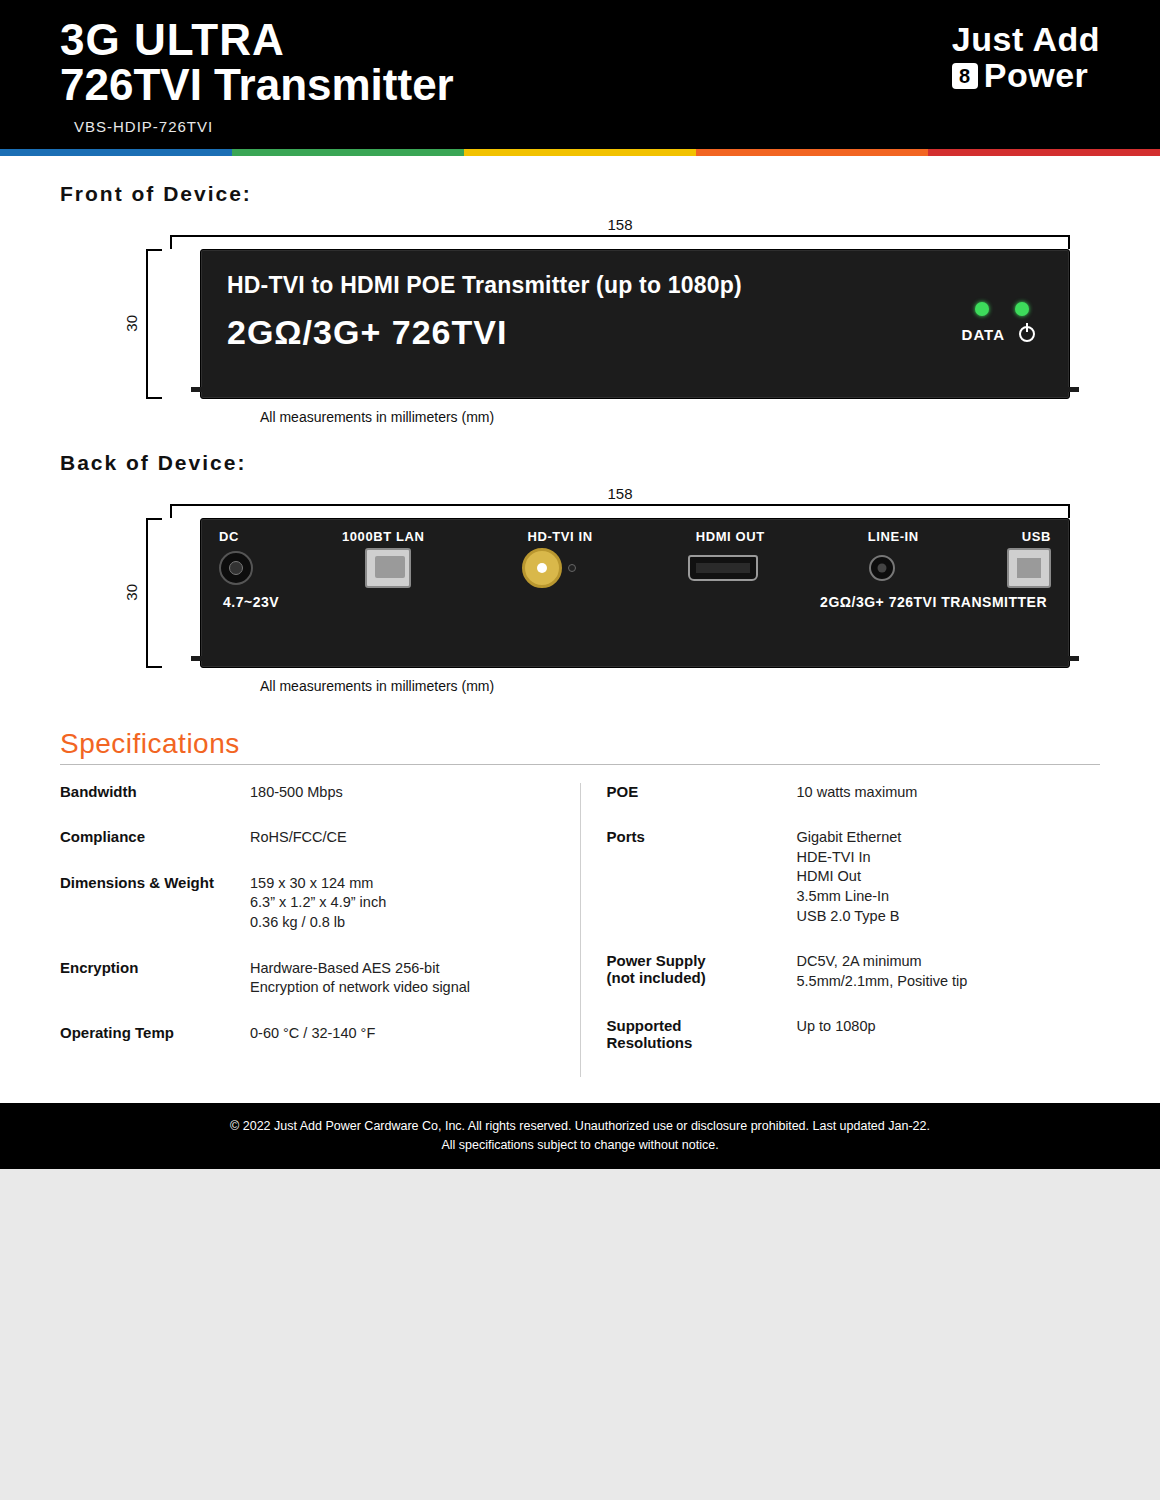3G ULTRA
726TVI Transmitter
VBS-HDIP-726TVI
Just Add
8 Power
Front of Device:
158
30
HD-TVI to HDMI POE Transmitter (up to 1080p)
2GΩ/3G+ 726TVI
DATA
All measurements in millimeters (mm)
Back of Device:
158
30
DC 1000BT LAN HD-TVI IN HDMI OUT LINE-IN USB
4.7~23V 2GΩ/3G+ 726TVI TRANSMITTER
All measurements in millimeters (mm)
Specifications
Bandwidth
180-500 Mbps
Compliance
RoHS/FCC/CE
Dimensions & Weight
159 x 30 x 124 mm
6.3” x 1.2” x 4.9” inch
0.36 kg / 0.8 lb
Encryption
Hardware-Based AES 256-bit
Encryption of network video signal
Operating Temp
0-60 °C / 32-140 °F
POE
10 watts maximum
Ports
Gigabit Ethernet
HDE-TVI In
HDMI Out
3.5mm Line-In
USB 2.0 Type B
Power Supply
(not included)
DC5V, 2A minimum
5.5mm/2.1mm, Positive tip
Supported
Resolutions
Up to 1080p
© 2022 Just Add Power Cardware Co, Inc. All rights reserved. Unauthorized use or disclosure prohibited. Last updated Jan-22.
All specifications subject to change without notice.